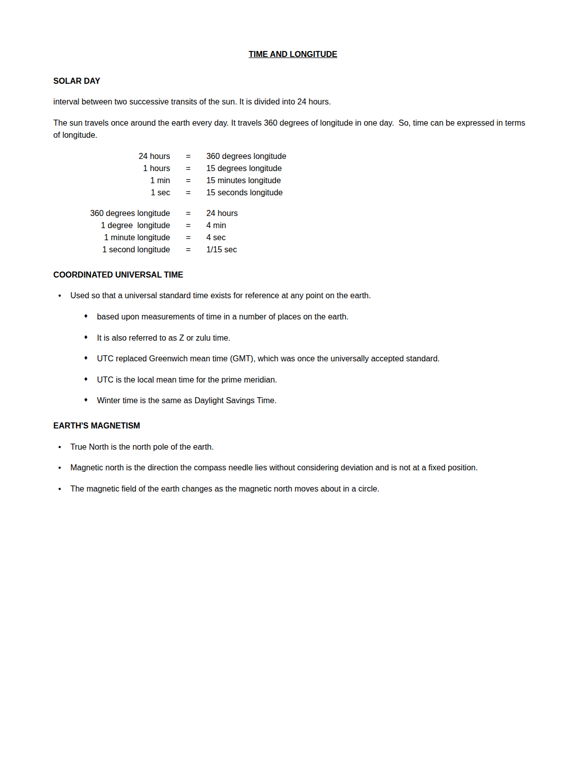TIME AND LONGITUDE
SOLAR DAY
interval between two successive transits of the sun. It is divided into 24 hours.
The sun travels once around the earth every day. It travels 360 degrees of longitude in one day. So, time can be expressed in terms of longitude.
| 24 hours | = | 360 degrees longitude |
| 1 hours | = | 15 degrees longitude |
| 1 min | = | 15 minutes longitude |
| 1 sec | = | 15 seconds longitude |
| 360 degrees longitude | = | 24 hours |
| 1 degree longitude | = | 4 min |
| 1 minute longitude | = | 4 sec |
| 1 second longitude | = | 1/15 sec |
COORDINATED UNIVERSAL TIME
Used so that a universal standard time exists for reference at any point on the earth.
based upon measurements of time in a number of places on the earth.
It is also referred to as Z or zulu time.
UTC replaced Greenwich mean time (GMT), which was once the universally accepted standard.
UTC is the local mean time for the prime meridian.
Winter time is the same as Daylight Savings Time.
EARTH'S MAGNETISM
True North is the north pole of the earth.
Magnetic north is the direction the compass needle lies without considering deviation and is not at a fixed position.
The magnetic field of the earth changes as the magnetic north moves about in a circle.